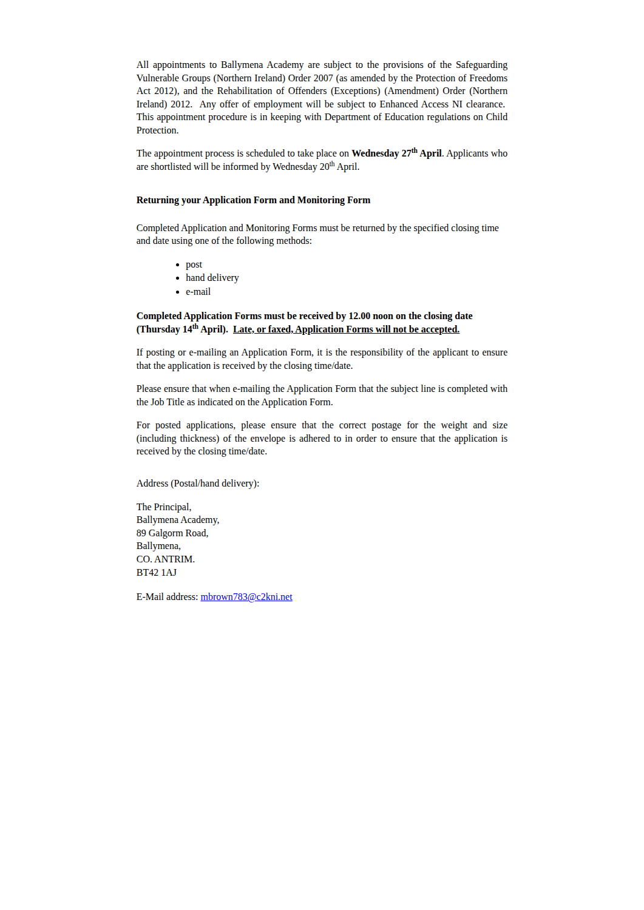All appointments to Ballymena Academy are subject to the provisions of the Safeguarding Vulnerable Groups (Northern Ireland) Order 2007 (as amended by the Protection of Freedoms Act 2012), and the Rehabilitation of Offenders (Exceptions) (Amendment) Order (Northern Ireland) 2012. Any offer of employment will be subject to Enhanced Access NI clearance. This appointment procedure is in keeping with Department of Education regulations on Child Protection.
The appointment process is scheduled to take place on Wednesday 27th April. Applicants who are shortlisted will be informed by Wednesday 20th April.
Returning your Application Form and Monitoring Form
Completed Application and Monitoring Forms must be returned by the specified closing time and date using one of the following methods:
post
hand delivery
e-mail
Completed Application Forms must be received by 12.00 noon on the closing date (Thursday 14th April). Late, or faxed, Application Forms will not be accepted.
If posting or e-mailing an Application Form, it is the responsibility of the applicant to ensure that the application is received by the closing time/date.
Please ensure that when e-mailing the Application Form that the subject line is completed with the Job Title as indicated on the Application Form.
For posted applications, please ensure that the correct postage for the weight and size (including thickness) of the envelope is adhered to in order to ensure that the application is received by the closing time/date.
Address (Postal/hand delivery):
The Principal,
Ballymena Academy,
89 Galgorm Road,
Ballymena,
CO. ANTRIM.
BT42 1AJ
E-Mail address: mbrown783@c2kni.net